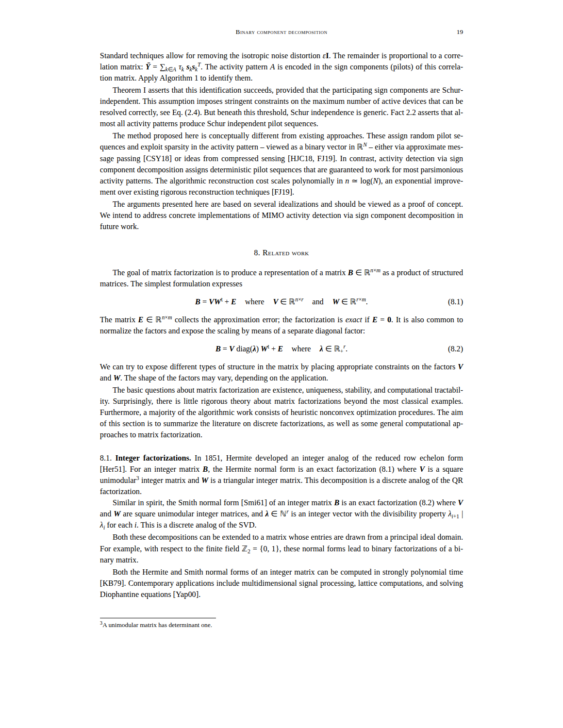Binary component decomposition 19
Standard techniques allow for removing the isotropic noise distortion εI. The remainder is proportional to a correlation matrix: Ȳ = ∑k∈A τk skskT. The activity pattern A is encoded in the sign components (pilots) of this correlation matrix. Apply Algorithm 1 to identify them.
Theorem I asserts that this identification succeeds, provided that the participating sign components are Schur-independent. This assumption imposes stringent constraints on the maximum number of active devices that can be resolved correctly, see Eq. (2.4). But beneath this threshold, Schur independence is generic. Fact 2.2 asserts that almost all activity patterns produce Schur independent pilot sequences.
The method proposed here is conceptually different from existing approaches. These assign random pilot sequences and exploit sparsity in the activity pattern – viewed as a binary vector in ℝN – either via approximate message passing [CSY18] or ideas from compressed sensing [HJC18, FJ19]. In contrast, activity detection via sign component decomposition assigns deterministic pilot sequences that are guaranteed to work for most parsimonious activity patterns. The algorithmic reconstruction cost scales polynomially in n ≃ log(N), an exponential improvement over existing rigorous reconstruction techniques [FJ19].
The arguments presented here are based on several idealizations and should be viewed as a proof of concept. We intend to address concrete implementations of MIMO activity detection via sign component decomposition in future work.
8. Related work
The goal of matrix factorization is to produce a representation of a matrix B ∈ ℝn×m as a product of structured matrices. The simplest formulation expresses
B = VWt + Ewhere V ∈ ℝn×rand W ∈ ℝr×m. (8.1)
The matrix E ∈ ℝn×m collects the approximation error; the factorization is exact if E = 0. It is also common to normalize the factors and expose the scaling by means of a separate diagonal factor:
B = V diag(λ) Wt + Ewhere λ ∈ ℝ+r. (8.2)
We can try to expose different types of structure in the matrix by placing appropriate constraints on the factors V and W. The shape of the factors may vary, depending on the application.
The basic questions about matrix factorization are existence, uniqueness, stability, and computational tractability. Surprisingly, there is little rigorous theory about matrix factorizations beyond the most classical examples. Furthermore, a majority of the algorithmic work consists of heuristic nonconvex optimization procedures. The aim of this section is to summarize the literature on discrete factorizations, as well as some general computational approaches to matrix factorization.
8.1. Integer factorizations.
In 1851, Hermite developed an integer analog of the reduced row echelon form [Her51]. For an integer matrix B, the Hermite normal form is an exact factorization (8.1) where V is a square unimodular3 integer matrix and W is a triangular integer matrix. This decomposition is a discrete analog of the QR factorization.
Similar in spirit, the Smith normal form [Smi61] of an integer matrix B is an exact factorization (8.2) where V and W are square unimodular integer matrices, and λ ∈ ℕr is an integer vector with the divisibility property λi+1 | λi for each i. This is a discrete analog of the SVD.
Both these decompositions can be extended to a matrix whose entries are drawn from a principal ideal domain. For example, with respect to the finite field ℤ2 = {0, 1}, these normal forms lead to binary factorizations of a binary matrix.
Both the Hermite and Smith normal forms of an integer matrix can be computed in strongly polynomial time [KB79]. Contemporary applications include multidimensional signal processing, lattice computations, and solving Diophantine equations [Yap00].
3A unimodular matrix has determinant one.